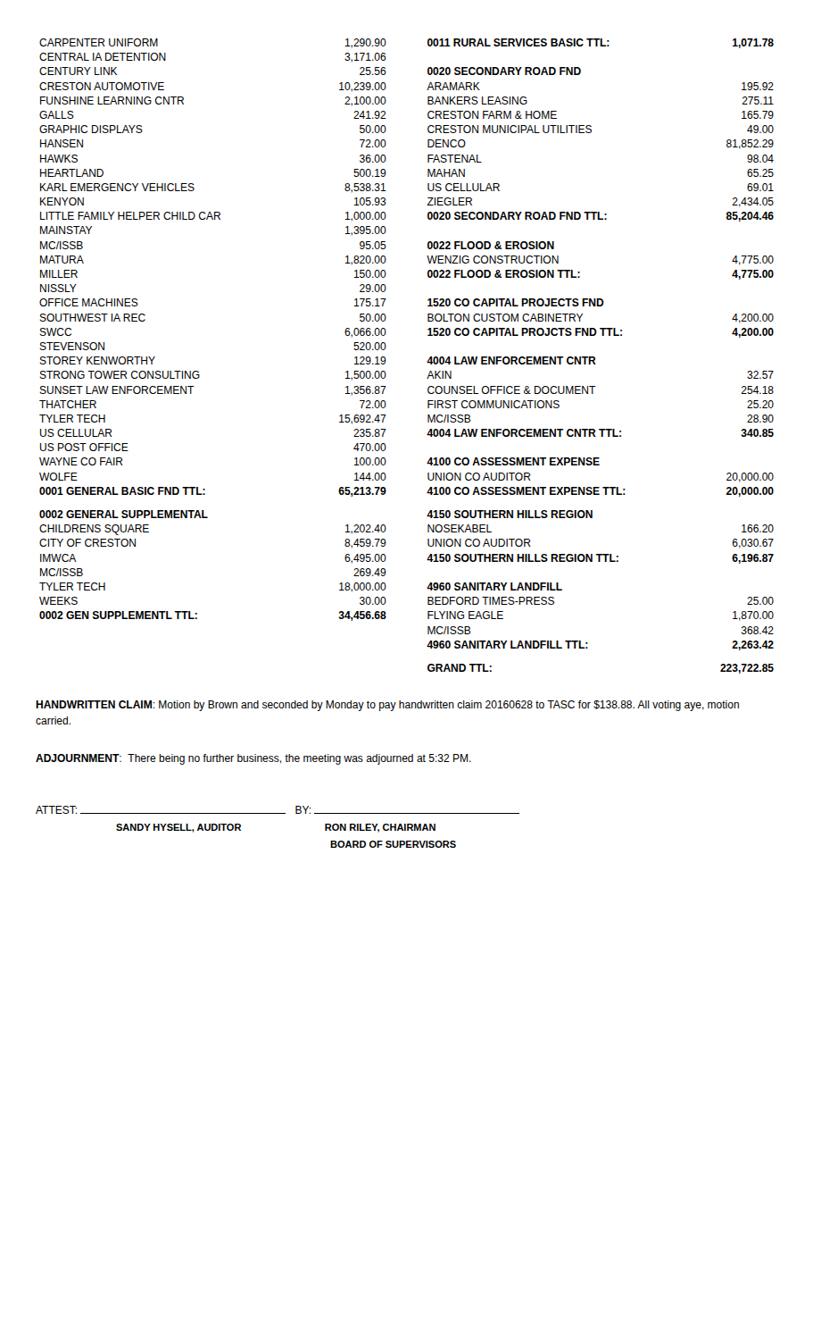| CARPENTER UNIFORM | 1,290.90 | | 0011 RURAL SERVICES BASIC TTL: | 1,071.78 |
| CENTRAL IA DETENTION | 3,171.06 | | | |
| CENTURY LINK | 25.56 | | 0020 SECONDARY ROAD FND | |
| CRESTON AUTOMOTIVE | 10,239.00 | | ARAMARK | 195.92 |
| FUNSHINE LEARNING CNTR | 2,100.00 | | BANKERS LEASING | 275.11 |
| GALLS | 241.92 | | CRESTON FARM & HOME | 165.79 |
| GRAPHIC DISPLAYS | 50.00 | | CRESTON MUNICIPAL UTILITIES | 49.00 |
| HANSEN | 72.00 | | DENCO | 81,852.29 |
| HAWKS | 36.00 | | FASTENAL | 98.04 |
| HEARTLAND | 500.19 | | MAHAN | 65.25 |
| KARL EMERGENCY VEHICLES | 8,538.31 | | US CELLULAR | 69.01 |
| KENYON | 105.93 | | ZIEGLER | 2,434.05 |
| LITTLE FAMILY HELPER CHILD CAR | 1,000.00 | | 0020 SECONDARY ROAD FND TTL: | 85,204.46 |
| MAINSTAY | 1,395.00 | | | |
| MC/ISSB | 95.05 | | 0022 FLOOD & EROSION | |
| MATURA | 1,820.00 | | WENZIG CONSTRUCTION | 4,775.00 |
| MILLER | 150.00 | | 0022 FLOOD & EROSION TTL: | 4,775.00 |
| NISSLY | 29.00 | | | |
| OFFICE MACHINES | 175.17 | | 1520 CO CAPITAL PROJECTS FND | |
| SOUTHWEST IA REC | 50.00 | | BOLTON CUSTOM CABINETRY | 4,200.00 |
| SWCC | 6,066.00 | | 1520 CO CAPITAL PROJCTS FND TTL: | 4,200.00 |
| STEVENSON | 520.00 | | | |
| STOREY KENWORTHY | 129.19 | | 4004 LAW ENFORCEMENT CNTR | |
| STRONG TOWER CONSULTING | 1,500.00 | | AKIN | 32.57 |
| SUNSET LAW ENFORCEMENT | 1,356.87 | | COUNSEL OFFICE & DOCUMENT | 254.18 |
| THATCHER | 72.00 | | FIRST COMMUNICATIONS | 25.20 |
| TYLER TECH | 15,692.47 | | MC/ISSB | 28.90 |
| US CELLULAR | 235.87 | | 4004 LAW ENFORCEMENT CNTR TTL: | 340.85 |
| US POST OFFICE | 470.00 | | | |
| WAYNE CO FAIR | 100.00 | | 4100 CO ASSESSMENT EXPENSE | |
| WOLFE | 144.00 | | UNION CO AUDITOR | 20,000.00 |
| 0001 GENERAL BASIC FND TTL: | 65,213.79 | | 4100 CO ASSESSMENT EXPENSE TTL: | 20,000.00 |
| 0002 GENERAL SUPPLEMENTAL | | | 4150 SOUTHERN HILLS REGION | |
| CHILDRENS SQUARE | 1,202.40 | | NOSEKABEL | 166.20 |
| CITY OF CRESTON | 8,459.79 | | UNION CO AUDITOR | 6,030.67 |
| IMWCA | 6,495.00 | | 4150 SOUTHERN HILLS REGION TTL: | 6,196.87 |
| MC/ISSB | 269.49 | | | |
| TYLER TECH | 18,000.00 | | 4960 SANITARY LANDFILL | |
| WEEKS | 30.00 | | BEDFORD TIMES-PRESS | 25.00 |
| 0002 GEN SUPPLEMENTL TTL: | 34,456.68 | | FLYING EAGLE | 1,870.00 |
| | | | MC/ISSB | 368.42 |
| | | | 4960 SANITARY LANDFILL TTL: | 2,263.42 |
| | | | GRAND TTL: | 223,722.85 |
HANDWRITTEN CLAIM: Motion by Brown and seconded by Monday to pay handwritten claim 20160628 to TASC for $138.88. All voting aye, motion carried.
ADJOURNMENT: There being no further business, the meeting was adjourned at 5:32 PM.
ATTEST: BY:
SANDY HYSELL, AUDITOR RON RILEY, CHAIRMAN
BOARD OF SUPERVISORS